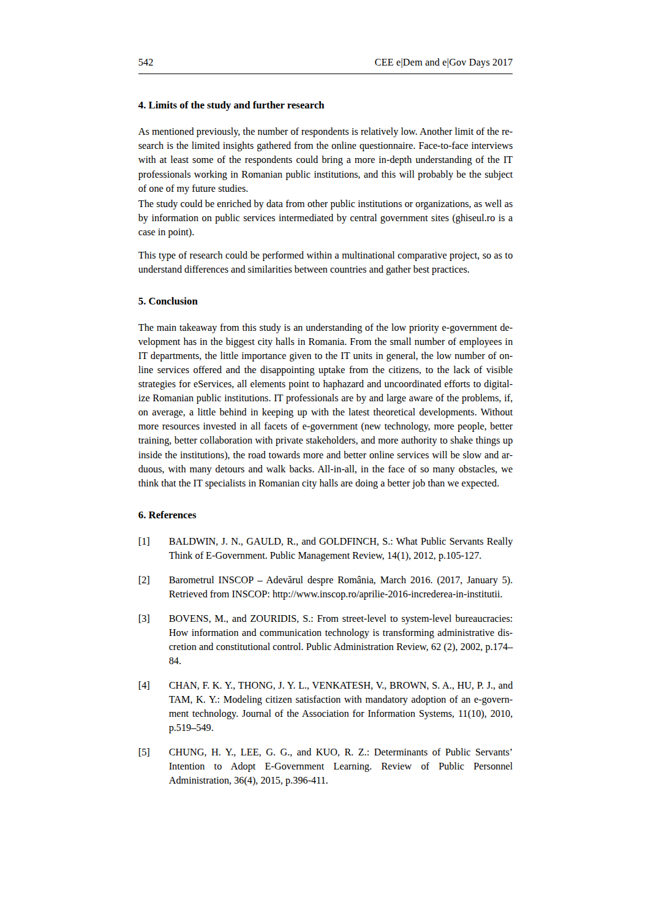542 CEE e|Dem and e|Gov Days 2017
4. Limits of the study and further research
As mentioned previously, the number of respondents is relatively low. Another limit of the research is the limited insights gathered from the online questionnaire. Face-to-face interviews with at least some of the respondents could bring a more in-depth understanding of the IT professionals working in Romanian public institutions, and this will probably be the subject of one of my future studies.
The study could be enriched by data from other public institutions or organizations, as well as by information on public services intermediated by central government sites (ghiseul.ro is a case in point).
This type of research could be performed within a multinational comparative project, so as to understand differences and similarities between countries and gather best practices.
5. Conclusion
The main takeaway from this study is an understanding of the low priority e-government development has in the biggest city halls in Romania. From the small number of employees in IT departments, the little importance given to the IT units in general, the low number of online services offered and the disappointing uptake from the citizens, to the lack of visible strategies for eServices, all elements point to haphazard and uncoordinated efforts to digitalize Romanian public institutions. IT professionals are by and large aware of the problems, if, on average, a little behind in keeping up with the latest theoretical developments. Without more resources invested in all facets of e-government (new technology, more people, better training, better collaboration with private stakeholders, and more authority to shake things up inside the institutions), the road towards more and better online services will be slow and arduous, with many detours and walk backs. All-in-all, in the face of so many obstacles, we think that the IT specialists in Romanian city halls are doing a better job than we expected.
6. References
[1]
BALDWIN, J. N., GAULD, R., and GOLDFINCH, S.: What Public Servants Really Think of E-Government. Public Management Review, 14(1), 2012, p.105-127.
[2]
Barometrul INSCOP – Adevărul despre România, March 2016. (2017, January 5). Retrieved from INSCOP: http://www.inscop.ro/aprilie-2016-increderea-in-institutii.
[3]
BOVENS, M., and ZOURIDIS, S.: From street-level to system-level bureaucracies: How information and communication technology is transforming administrative discretion and constitutional control. Public Administration Review, 62 (2), 2002, p.174–84.
[4]
CHAN, F. K. Y., THONG, J. Y. L., VENKATESH, V., BROWN, S. A., HU, P. J., and TAM, K. Y.: Modeling citizen satisfaction with mandatory adoption of an e-government technology. Journal of the Association for Information Systems, 11(10), 2010, p.519–549.
[5]
CHUNG, H. Y., LEE, G. G., and KUO, R. Z.: Determinants of Public Servants’ Intention to Adopt E-Government Learning. Review of Public Personnel Administration, 36(4), 2015, p.396-411.